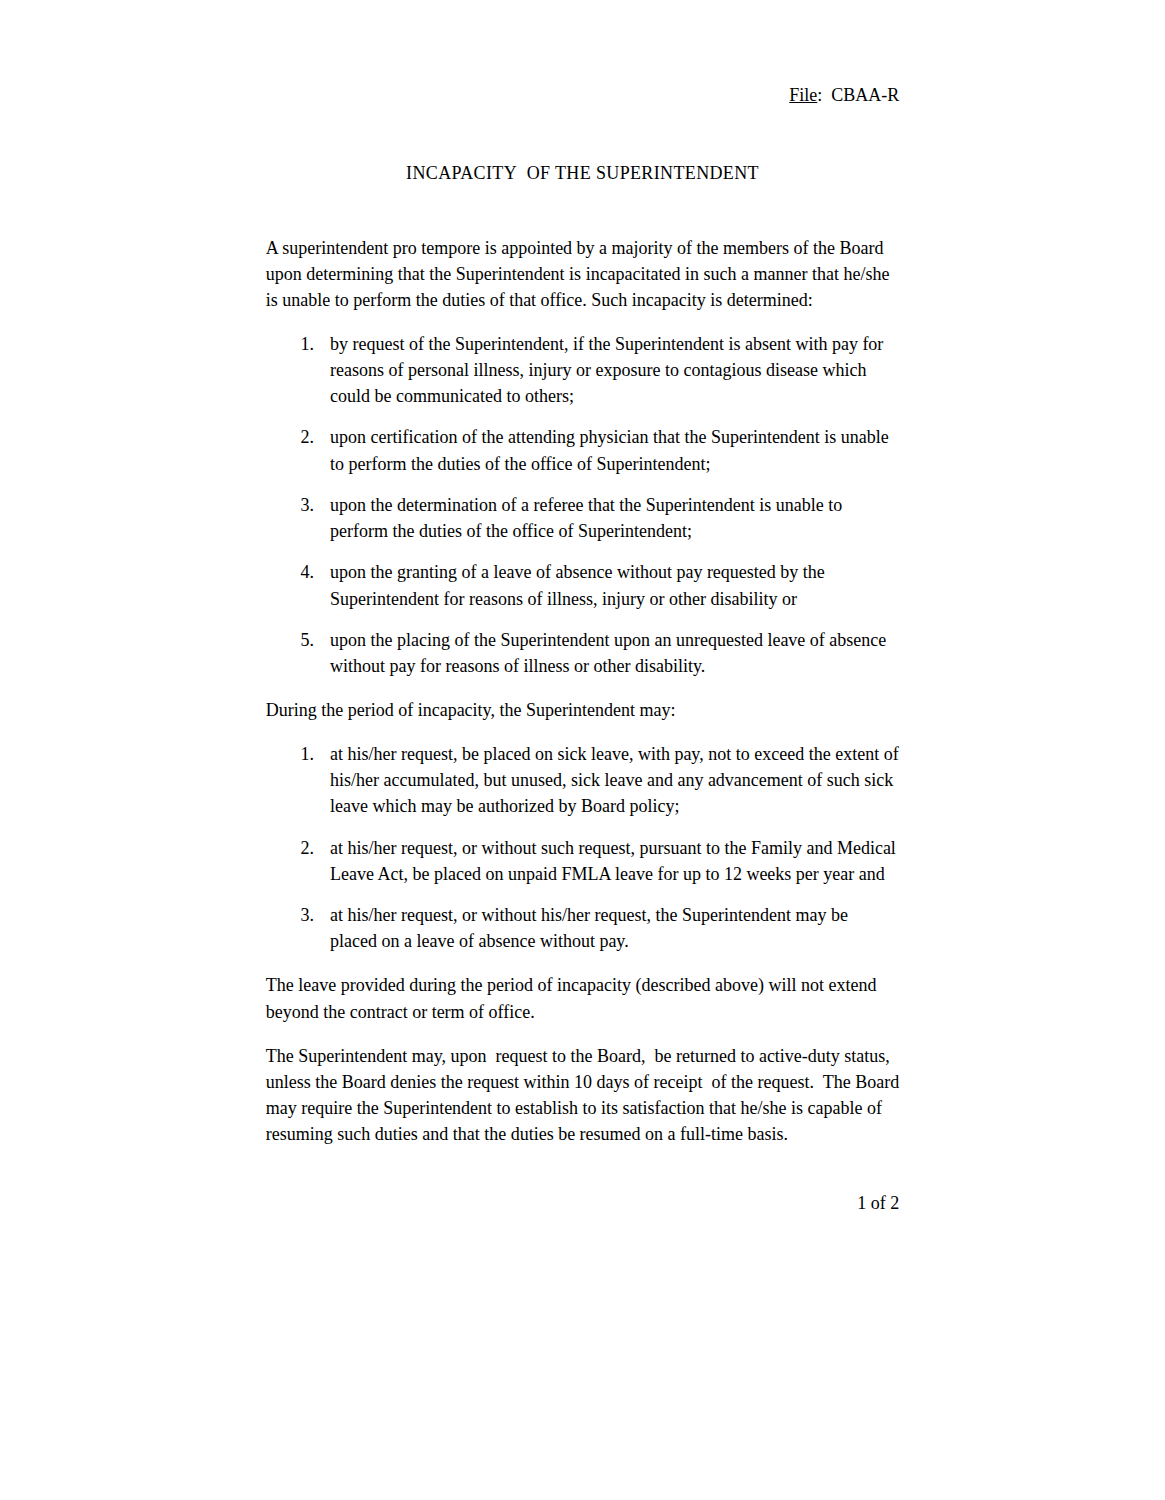File: CBAA-R
INCAPACITY OF THE SUPERINTENDENT
A superintendent pro tempore is appointed by a majority of the members of the Board upon determining that the Superintendent is incapacitated in such a manner that he/she is unable to perform the duties of that office. Such incapacity is determined:
by request of the Superintendent, if the Superintendent is absent with pay for reasons of personal illness, injury or exposure to contagious disease which could be communicated to others;
upon certification of the attending physician that the Superintendent is unable to perform the duties of the office of Superintendent;
upon the determination of a referee that the Superintendent is unable to perform the duties of the office of Superintendent;
upon the granting of a leave of absence without pay requested by the Superintendent for reasons of illness, injury or other disability or
upon the placing of the Superintendent upon an unrequested leave of absence without pay for reasons of illness or other disability.
During the period of incapacity, the Superintendent may:
at his/her request, be placed on sick leave, with pay, not to exceed the extent of his/her accumulated, but unused, sick leave and any advancement of such sick leave which may be authorized by Board policy;
at his/her request, or without such request, pursuant to the Family and Medical Leave Act, be placed on unpaid FMLA leave for up to 12 weeks per year and
at his/her request, or without his/her request, the Superintendent may be placed on a leave of absence without pay.
The leave provided during the period of incapacity (described above) will not extend beyond the contract or term of office.
The Superintendent may, upon request to the Board, be returned to active-duty status, unless the Board denies the request within 10 days of receipt of the request. The Board may require the Superintendent to establish to its satisfaction that he/she is capable of resuming such duties and that the duties be resumed on a full-time basis.
1 of 2